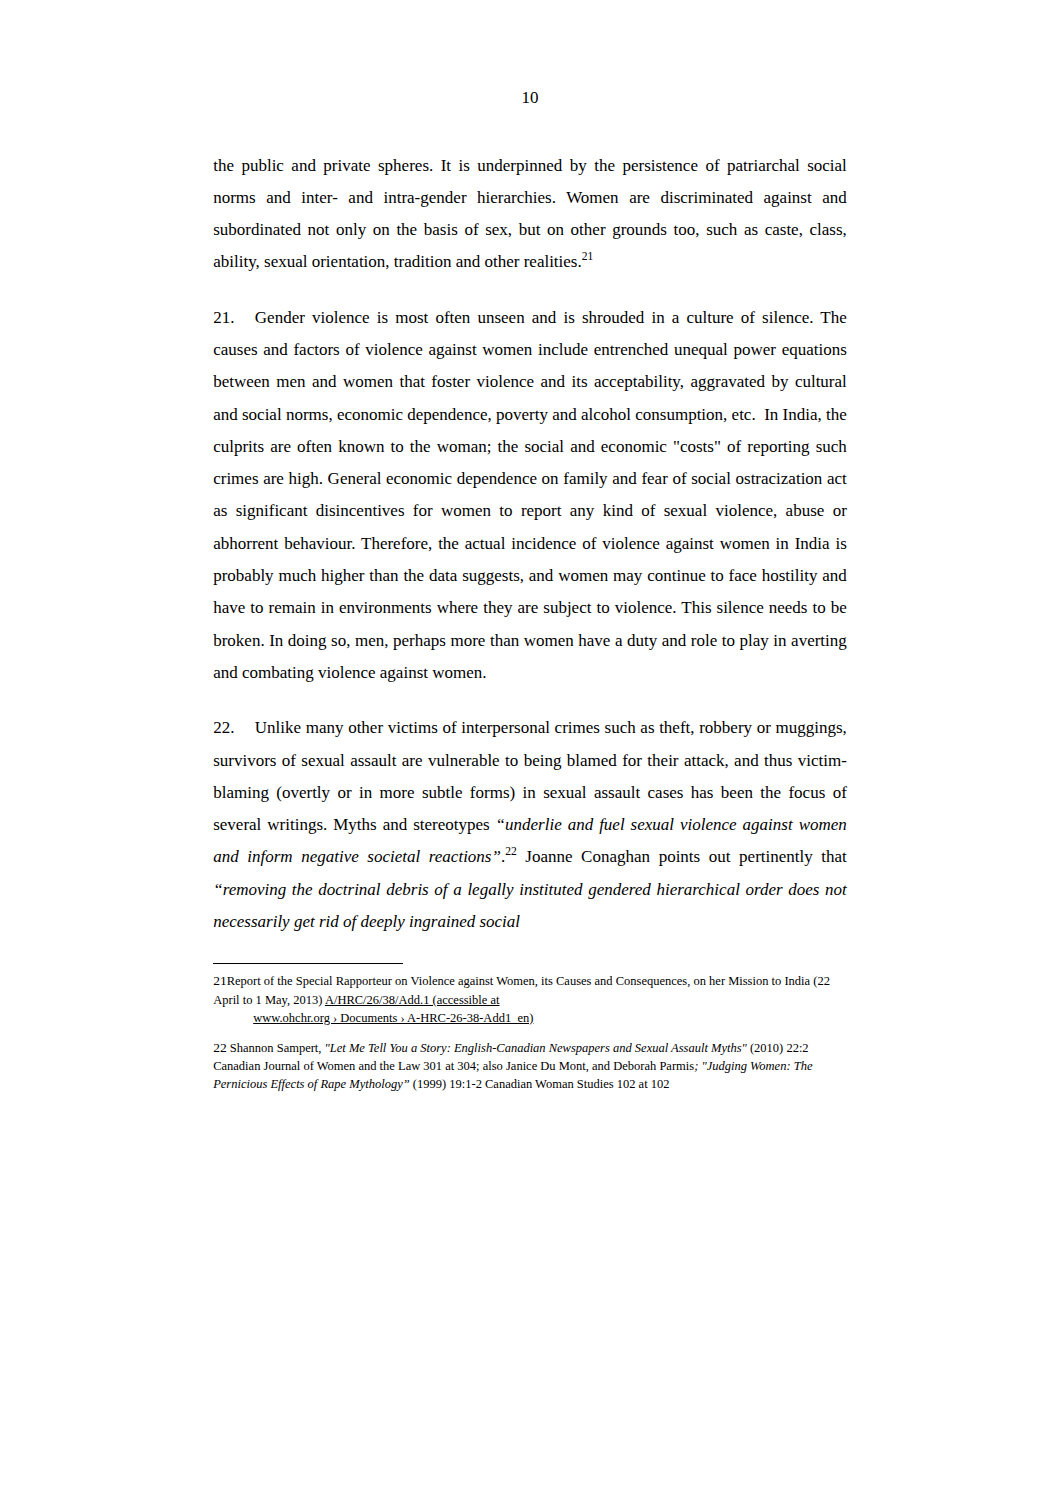10
the public and private spheres. It is underpinned by the persistence of patriarchal social norms and inter- and intra-gender hierarchies. Women are discriminated against and subordinated not only on the basis of sex, but on other grounds too, such as caste, class, ability, sexual orientation, tradition and other realities.21
21. Gender violence is most often unseen and is shrouded in a culture of silence. The causes and factors of violence against women include entrenched unequal power equations between men and women that foster violence and its acceptability, aggravated by cultural and social norms, economic dependence, poverty and alcohol consumption, etc. In India, the culprits are often known to the woman; the social and economic "costs" of reporting such crimes are high. General economic dependence on family and fear of social ostracization act as significant disincentives for women to report any kind of sexual violence, abuse or abhorrent behaviour. Therefore, the actual incidence of violence against women in India is probably much higher than the data suggests, and women may continue to face hostility and have to remain in environments where they are subject to violence. This silence needs to be broken. In doing so, men, perhaps more than women have a duty and role to play in averting and combating violence against women.
22. Unlike many other victims of interpersonal crimes such as theft, robbery or muggings, survivors of sexual assault are vulnerable to being blamed for their attack, and thus victim-blaming (overtly or in more subtle forms) in sexual assault cases has been the focus of several writings. Myths and stereotypes “underlie and fuel sexual violence against women and inform negative societal reactions”.22 Joanne Conaghan points out pertinently that “removing the doctrinal debris of a legally instituted gendered hierarchical order does not necessarily get rid of deeply ingrained social
21 Report of the Special Rapporteur on Violence against Women, its Causes and Consequences, on her Mission to India (22 April to 1 May, 2013) A/HRC/26/38/Add.1 (accessible at www.ohchr.org › Documents › A-HRC-26-38-Add1_en)
22 Shannon Sampert, "Let Me Tell You a Story: English-Canadian Newspapers and Sexual Assault Myths" (2010) 22:2 Canadian Journal of Women and the Law 301 at 304; also Janice Du Mont, and Deborah Parmis; "Judging Women: The Pernicious Effects of Rape Mythology” (1999) 19:1-2 Canadian Woman Studies 102 at 102